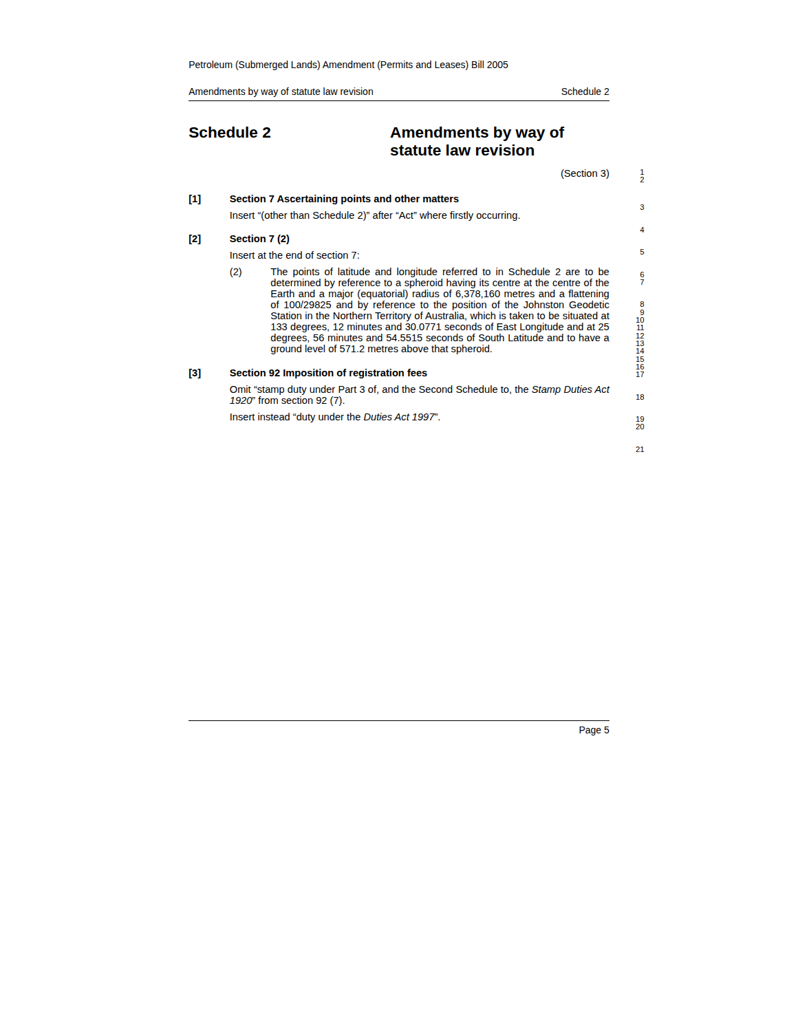Petroleum (Submerged Lands) Amendment (Permits and Leases) Bill 2005
Amendments by way of statute law revision Schedule 2
Schedule 2
Amendments by way of statute law revision
(Section 3)
[1] Section 7 Ascertaining points and other matters
Insert “(other than Schedule 2)” after “Act” where firstly occurring.
[2] Section 7 (2)
Insert at the end of section 7:
(2)
The points of latitude and longitude referred to in Schedule 2 are to be determined by reference to a spheroid having its centre at the centre of the Earth and a major (equatorial) radius of 6,378,160 metres and a flattening of 100/29825 and by reference to the position of the Johnston Geodetic Station in the Northern Territory of Australia, which is taken to be situated at 133 degrees, 12 minutes and 30.0771 seconds of East Longitude and at 25 degrees, 56 minutes and 54.5515 seconds of South Latitude and to have a ground level of 571.2 metres above that spheroid.
[3] Section 92 Imposition of registration fees
Omit “stamp duty under Part 3 of, and the Second Schedule to, the Stamp Duties Act 1920” from section 92 (7).
Insert instead “duty under the Duties Act 1997”.
1
2
3
4
5
6
7
8
9
10
11
12
13
14
15
16
17
18
19
20
21
Page 5